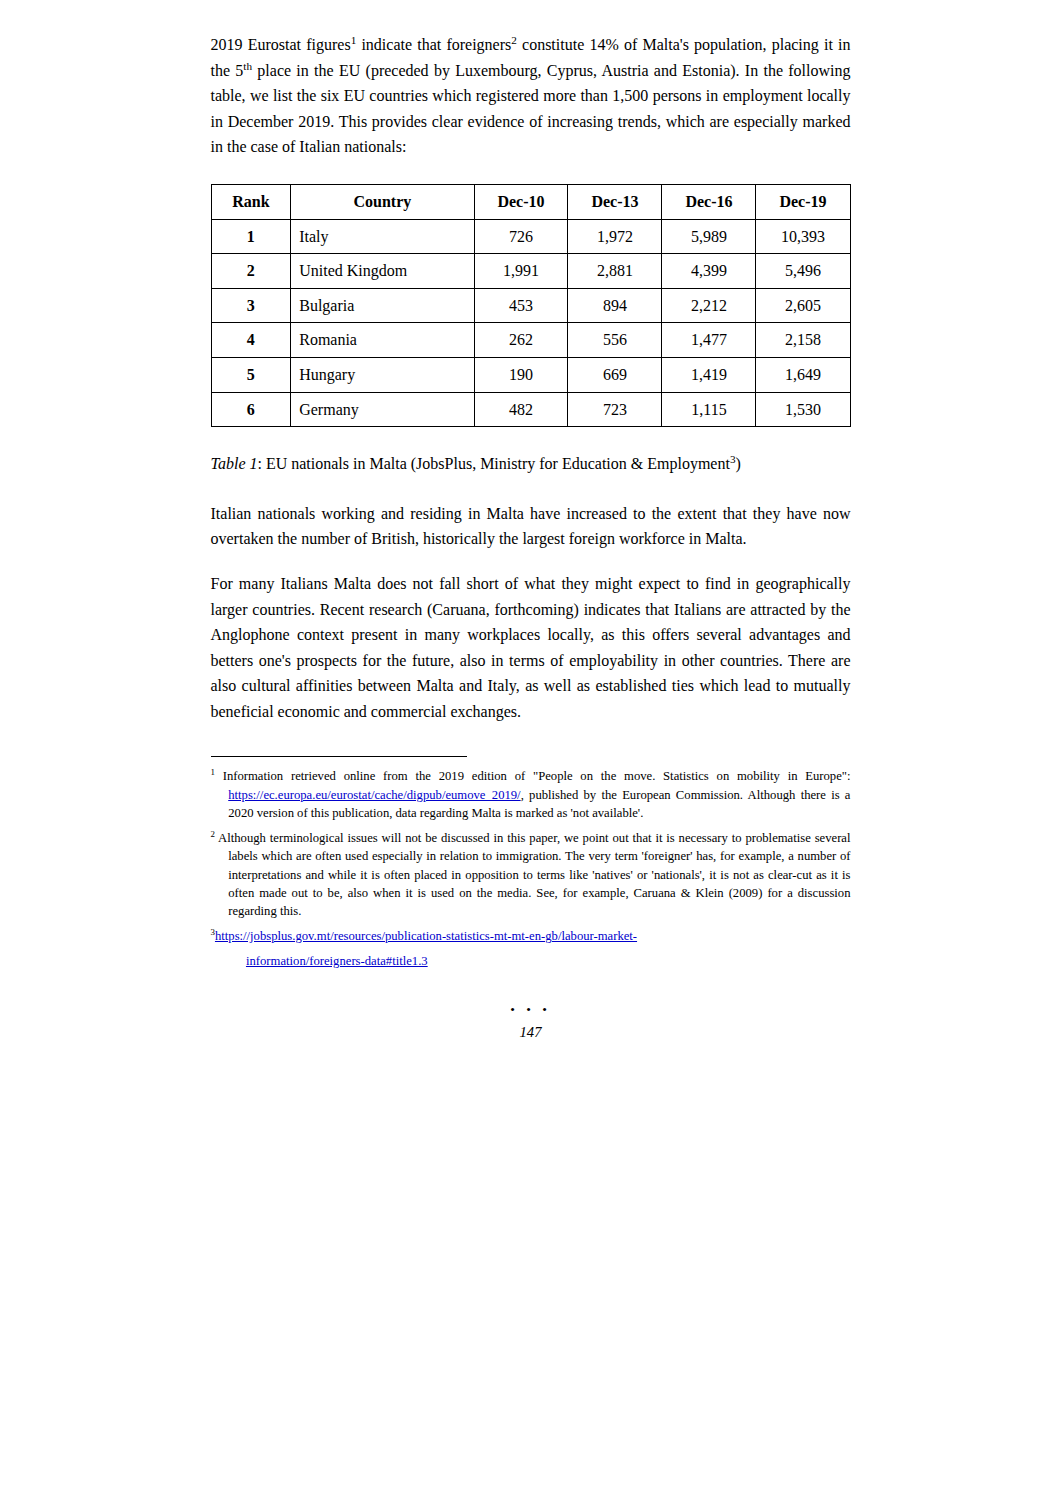2019 Eurostat figures1 indicate that foreigners2 constitute 14% of Malta's population, placing it in the 5th place in the EU (preceded by Luxembourg, Cyprus, Austria and Estonia). In the following table, we list the six EU countries which registered more than 1,500 persons in employment locally in December 2019. This provides clear evidence of increasing trends, which are especially marked in the case of Italian nationals:
| Rank | Country | Dec-10 | Dec-13 | Dec-16 | Dec-19 |
| --- | --- | --- | --- | --- | --- |
| 1 | Italy | 726 | 1,972 | 5,989 | 10,393 |
| 2 | United Kingdom | 1,991 | 2,881 | 4,399 | 5,496 |
| 3 | Bulgaria | 453 | 894 | 2,212 | 2,605 |
| 4 | Romania | 262 | 556 | 1,477 | 2,158 |
| 5 | Hungary | 190 | 669 | 1,419 | 1,649 |
| 6 | Germany | 482 | 723 | 1,115 | 1,530 |
Table 1: EU nationals in Malta (JobsPlus, Ministry for Education & Employment3)
Italian nationals working and residing in Malta have increased to the extent that they have now overtaken the number of British, historically the largest foreign workforce in Malta.
For many Italians Malta does not fall short of what they might expect to find in geographically larger countries. Recent research (Caruana, forthcoming) indicates that Italians are attracted by the Anglophone context present in many workplaces locally, as this offers several advantages and betters one's prospects for the future, also in terms of employability in other countries. There are also cultural affinities between Malta and Italy, as well as established ties which lead to mutually beneficial economic and commercial exchanges.
1 Information retrieved online from the 2019 edition of "People on the move. Statistics on mobility in Europe": https://ec.europa.eu/eurostat/cache/digpub/eumove_2019/, published by the European Commission. Although there is a 2020 version of this publication, data regarding Malta is marked as 'not available'.
2 Although terminological issues will not be discussed in this paper, we point out that it is necessary to problematise several labels which are often used especially in relation to immigration. The very term 'foreigner' has, for example, a number of interpretations and while it is often placed in opposition to terms like 'natives' or 'nationals', it is not as clear-cut as it is often made out to be, also when it is used on the media. See, for example, Caruana & Klein (2009) for a discussion regarding this.
3https://jobsplus.gov.mt/resources/publication-statistics-mt-mt-en-gb/labour-market-
information/foreigners-data#title1.3
• • •
147